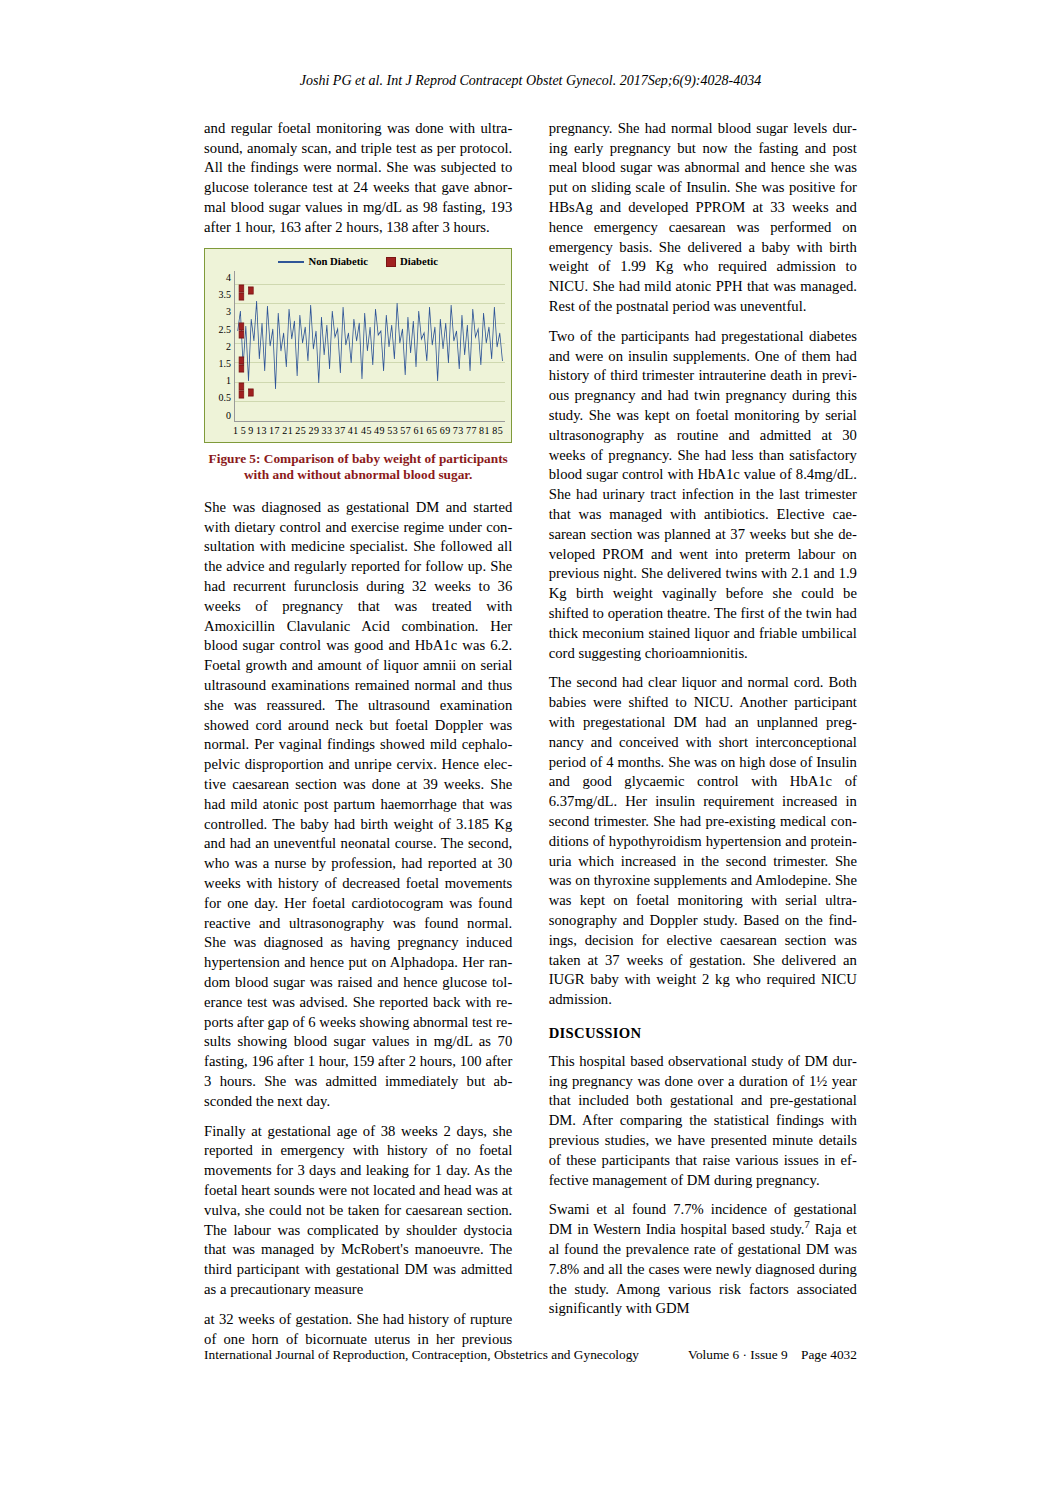Joshi PG et al. Int J Reprod Contracept Obstet Gynecol. 2017Sep;6(9):4028-4034
and regular foetal monitoring was done with ultrasound, anomaly scan, and triple test as per protocol. All the findings were normal. She was subjected to glucose tolerance test at 24 weeks that gave abnormal blood sugar values in mg/dL as 98 fasting, 193 after 1 hour, 163 after 2 hours, 138 after 3 hours.
Non Diabetic Diabetic
4
3.5
3
2.5
2
1.5
1
0.5
0
15913172125293337414549535761656973778185
Figure 5: Comparison of baby weight of participants with and without abnormal blood sugar.
She was diagnosed as gestational DM and started with dietary control and exercise regime under consultation with medicine specialist. She followed all the advice and regularly reported for follow up. She had recurrent furunclosis during 32 weeks to 36 weeks of pregnancy that was treated with Amoxicillin Clavulanic Acid combination. Her blood sugar control was good and HbA1c was 6.2. Foetal growth and amount of liquor amnii on serial ultrasound examinations remained normal and thus she was reassured. The ultrasound examination showed cord around neck but foetal Doppler was normal. Per vaginal findings showed mild cephalo-pelvic disproportion and unripe cervix. Hence elective caesarean section was done at 39 weeks. She had mild atonic post partum haemorrhage that was controlled. The baby had birth weight of 3.185 Kg and had an uneventful neonatal course. The second, who was a nurse by profession, had reported at 30 weeks with history of decreased foetal movements for one day. Her foetal cardiotocogram was found reactive and ultrasonography was found normal. She was diagnosed as having pregnancy induced hypertension and hence put on Alphadopa. Her random blood sugar was raised and hence glucose tolerance test was advised. She reported back with reports after gap of 6 weeks showing abnormal test results showing blood sugar values in mg/dL as 70 fasting, 196 after 1 hour, 159 after 2 hours, 100 after 3 hours. She was admitted immediately but absconded the next day.
Finally at gestational age of 38 weeks 2 days, she reported in emergency with history of no foetal movements for 3 days and leaking for 1 day. As the foetal heart sounds were not located and head was at vulva, she could not be taken for caesarean section. The labour was complicated by shoulder dystocia that was managed by McRobert's manoeuvre. The third participant with gestational DM was admitted as a precautionary measure
at 32 weeks of gestation. She had history of rupture of one horn of bicornuate uterus in her previous pregnancy. She had normal blood sugar levels during early pregnancy but now the fasting and post meal blood sugar was abnormal and hence she was put on sliding scale of Insulin. She was positive for HBsAg and developed PPROM at 33 weeks and hence emergency caesarean was performed on emergency basis. She delivered a baby with birth weight of 1.99 Kg who required admission to NICU. She had mild atonic PPH that was managed. Rest of the postnatal period was uneventful.
Two of the participants had pregestational diabetes and were on insulin supplements. One of them had history of third trimester intrauterine death in previous pregnancy and had twin pregnancy during this study. She was kept on foetal monitoring by serial ultrasonography as routine and admitted at 30 weeks of pregnancy. She had less than satisfactory blood sugar control with HbA1c value of 8.4mg/dL. She had urinary tract infection in the last trimester that was managed with antibiotics. Elective caesarean section was planned at 37 weeks but she developed PROM and went into preterm labour on previous night. She delivered twins with 2.1 and 1.9 Kg birth weight vaginally before she could be shifted to operation theatre. The first of the twin had thick meconium stained liquor and friable umbilical cord suggesting chorioamnionitis.
The second had clear liquor and normal cord. Both babies were shifted to NICU. Another participant with pregestational DM had an unplanned pregnancy and conceived with short interconceptional period of 4 months. She was on high dose of Insulin and good glycaemic control with HbA1c of 6.37mg/dL. Her insulin requirement increased in second trimester. She had pre-existing medical conditions of hypothyroidism hypertension and proteinuria which increased in the second trimester. She was on thyroxine supplements and Amlodepine. She was kept on foetal monitoring with serial ultrasonography and Doppler study. Based on the findings, decision for elective caesarean section was taken at 37 weeks of gestation. She delivered an IUGR baby with weight 2 kg who required NICU admission.
DISCUSSION
This hospital based observational study of DM during pregnancy was done over a duration of 1½ year that included both gestational and pre-gestational DM. After comparing the statistical findings with previous studies, we have presented minute details of these participants that raise various issues in effective management of DM during pregnancy.
Swami et al found 7.7% incidence of gestational DM in Western India hospital based study.7 Raja et al found the prevalence rate of gestational DM was 7.8% and all the cases were newly diagnosed during the study. Among various risk factors associated significantly with GDM
International Journal of Reproduction, Contraception, Obstetrics and Gynecology
Volume 6 · Issue 9 Page 4032